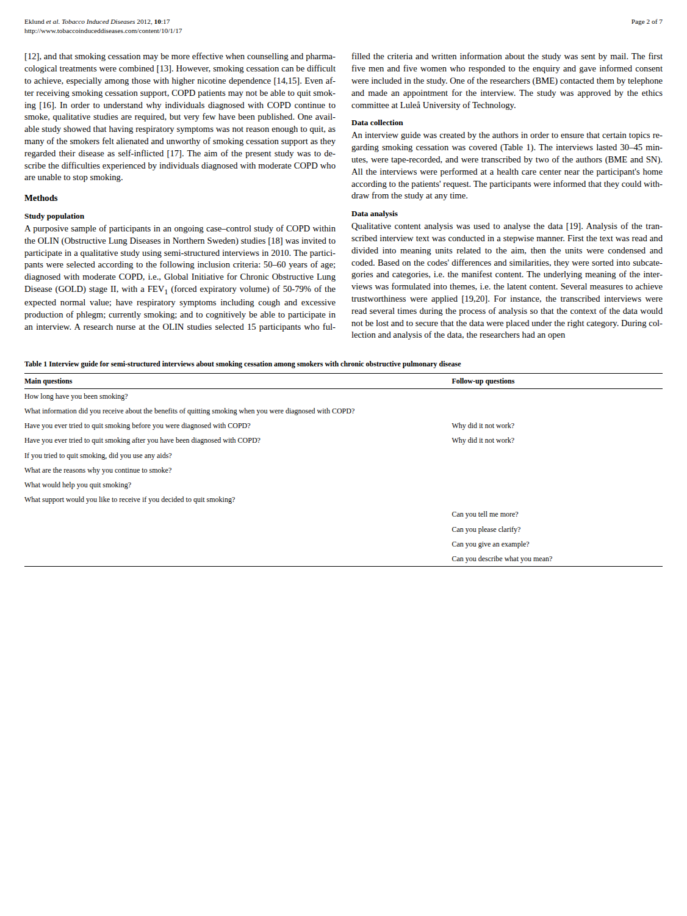Eklund et al. Tobacco Induced Diseases 2012, 10:17
http://www.tobaccoinduceddiseases.com/content/10/1/17
Page 2 of 7
[12], and that smoking cessation may be more effective when counselling and pharmacological treatments were combined [13]. However, smoking cessation can be difficult to achieve, especially among those with higher nicotine dependence [14,15]. Even after receiving smoking cessation support, COPD patients may not be able to quit smoking [16]. In order to understand why individuals diagnosed with COPD continue to smoke, qualitative studies are required, but very few have been published. One available study showed that having respiratory symptoms was not reason enough to quit, as many of the smokers felt alienated and unworthy of smoking cessation support as they regarded their disease as self-inflicted [17]. The aim of the present study was to describe the difficulties experienced by individuals diagnosed with moderate COPD who are unable to stop smoking.
Methods
Study population
A purposive sample of participants in an ongoing case–control study of COPD within the OLIN (Obstructive Lung Diseases in Northern Sweden) studies [18] was invited to participate in a qualitative study using semi-structured interviews in 2010. The participants were selected according to the following inclusion criteria: 50–60 years of age; diagnosed with moderate COPD, i.e., Global Initiative for Chronic Obstructive Lung Disease (GOLD) stage II, with a FEV1 (forced expiratory volume) of 50-79% of the expected normal value; have respiratory symptoms including cough and excessive production of phlegm; currently smoking; and to cognitively be able to participate in an interview. A research nurse at the OLIN studies selected 15 participants who fulfilled the criteria and written information about the study was sent by mail. The first five men and five women who responded to the enquiry and gave informed consent were included in the study. One of the researchers (BME) contacted them by telephone and made an appointment for the interview. The study was approved by the ethics committee at Luleå University of Technology.
Data collection
An interview guide was created by the authors in order to ensure that certain topics regarding smoking cessation was covered (Table 1). The interviews lasted 30–45 minutes, were tape-recorded, and were transcribed by two of the authors (BME and SN). All the interviews were performed at a health care center near the participant's home according to the patients' request. The participants were informed that they could withdraw from the study at any time.
Data analysis
Qualitative content analysis was used to analyse the data [19]. Analysis of the transcribed interview text was conducted in a stepwise manner. First the text was read and divided into meaning units related to the aim, then the units were condensed and coded. Based on the codes' differences and similarities, they were sorted into subcategories and categories, i.e. the manifest content. The underlying meaning of the interviews was formulated into themes, i.e. the latent content. Several measures to achieve trustworthiness were applied [19,20]. For instance, the transcribed interviews were read several times during the process of analysis so that the context of the data would not be lost and to secure that the data were placed under the right category. During collection and analysis of the data, the researchers had an open
Table 1 Interview guide for semi-structured interviews about smoking cessation among smokers with chronic obstructive pulmonary disease
| Main questions | Follow-up questions |
| --- | --- |
| How long have you been smoking? | |
| What information did you receive about the benefits of quitting smoking when you were diagnosed with COPD? | |
| Have you ever tried to quit smoking before you were diagnosed with COPD? | Why did it not work? |
| Have you ever tried to quit smoking after you have been diagnosed with COPD? | Why did it not work? |
| If you tried to quit smoking, did you use any aids? | |
| What are the reasons why you continue to smoke? | |
| What would help you quit smoking? | |
| What support would you like to receive if you decided to quit smoking? | |
| | Can you tell me more? |
| | Can you please clarify? |
| | Can you give an example? |
| | Can you describe what you mean? |